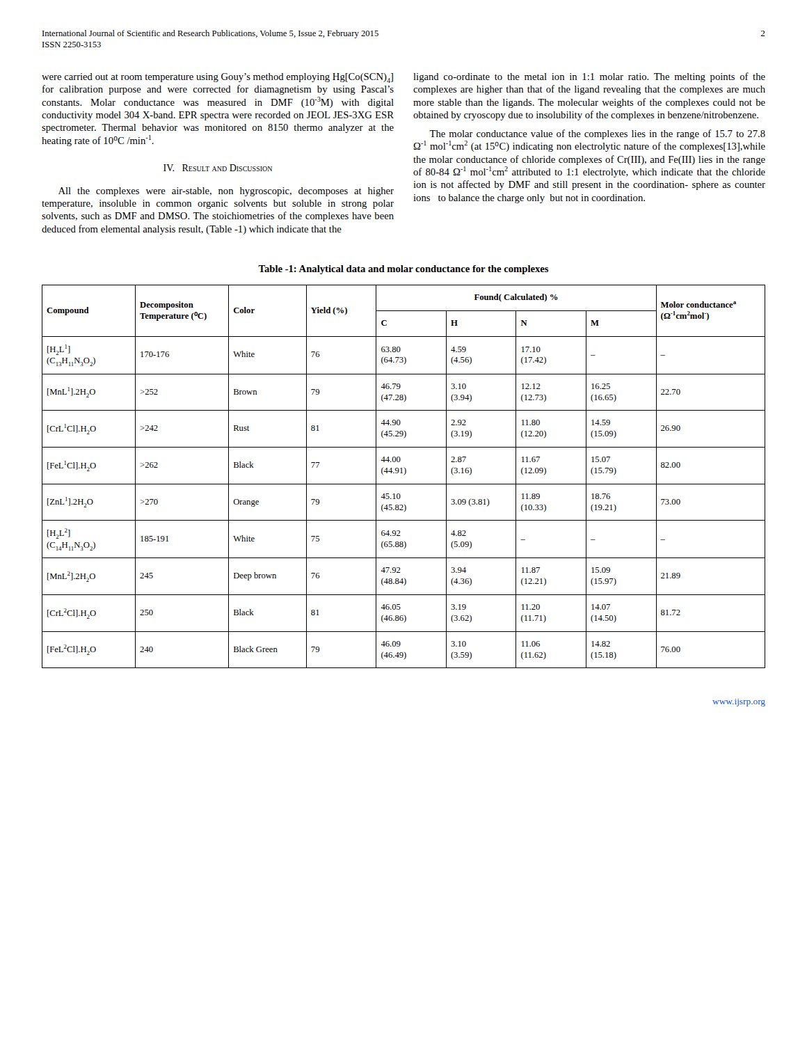International Journal of Scientific and Research Publications, Volume 5, Issue 2, February 2015
ISSN 2250-3153
2
were carried out at room temperature using Gouy’s method employing Hg[Co(SCN)4] for calibration purpose and were corrected for diamagnetism by using Pascal’s constants. Molar conductance was measured in DMF (10-3M) with digital conductivity model 304 X-band. EPR spectra were recorded on JEOL JES-3XG ESR spectrometer. Thermal behavior was monitored on 8150 thermo analyzer at the heating rate of 10⁰C /min-1.
IV. Result and Discussion
All the complexes were air-stable, non hygroscopic, decomposes at higher temperature, insoluble in common organic solvents but soluble in strong polar solvents, such as DMF and DMSO. The stoichiometries of the complexes have been deduced from elemental analysis result, (Table -1) which indicate that the
ligand co-ordinate to the metal ion in 1:1 molar ratio. The melting points of the complexes are higher than that of the ligand revealing that the complexes are much more stable than the ligands. The molecular weights of the complexes could not be obtained by cryoscopy due to insolubility of the complexes in benzene/nitrobenzene.
The molar conductance value of the complexes lies in the range of 15.7 to 27.8 Ω-1 mol-1cm2 (at 15⁰C) indicating non electrolytic nature of the complexes[13],while the molar conductance of chloride complexes of Cr(III), and Fe(III) lies in the range of 80-84 Ω-1 mol-1cm2 attributed to 1:1 electrolyte, which indicate that the chloride ion is not affected by DMF and still present in the coordination- sphere as counter ions to balance the charge only but not in coordination.
Table -1: Analytical data and molar conductance for the complexes
| Compound | Decompositon Temperature (⁰C) | Color | Yield (%) | Found( Calculated) % | Molor conductance a (Ω -1 cm 2 mol - ) |
| --- | --- | --- | --- | --- | --- |
| C | H | N | M |
| [H 2 L 1 ] (C 13 H 11 N 3 O 2 ) | 170-176 | White | 76 | 63.80 (64.73) | 4.59 (4.56) | 17.10 (17.42) | – | – |
| [MnL 1 ].2H 2 O | >252 | Brown | 79 | 46.79 (47.28) | 3.10 (3.94) | 12.12 (12.73) | 16.25 (16.65) | 22.70 |
| [CrL 1 Cl].H 2 O | >242 | Rust | 81 | 44.90 (45.29) | 2.92 (3.19) | 11.80 (12.20) | 14.59 (15.09) | 26.90 |
| [FeL 1 Cl].H 2 O | >262 | Black | 77 | 44.00 (44.91) | 2.87 (3.16) | 11.67 (12.09) | 15.07 (15.79) | 82.00 |
| [ZnL 1 ].2H 2 O | >270 | Orange | 79 | 45.10 (45.82) | 3.09 (3.81) | 11.89 (10.33) | 18.76 (19.21) | 73.00 |
| [H 2 L 2 ] (C 14 H 11 N 3 O 2 ) | 185-191 | White | 75 | 64.92 (65.88) | 4.82 (5.09) | – | – | – |
| [MnL 2 ].2H 2 O | 245 | Deep brown | 76 | 47.92 (48.84) | 3.94 (4.36) | 11.87 (12.21) | 15.09 (15.97) | 21.89 |
| [CrL 2 Cl].H 2 O | 250 | Black | 81 | 46.05 (46.86) | 3.19 (3.62) | 11.20 (11.71) | 14.07 (14.50) | 81.72 |
| [FeL 2 Cl].H 2 O | 240 | Black Green | 79 | 46.09 (46.49) | 3.10 (3.59) | 11.06 (11.62) | 14.82 (15.18) | 76.00 |
www.ijsrp.org